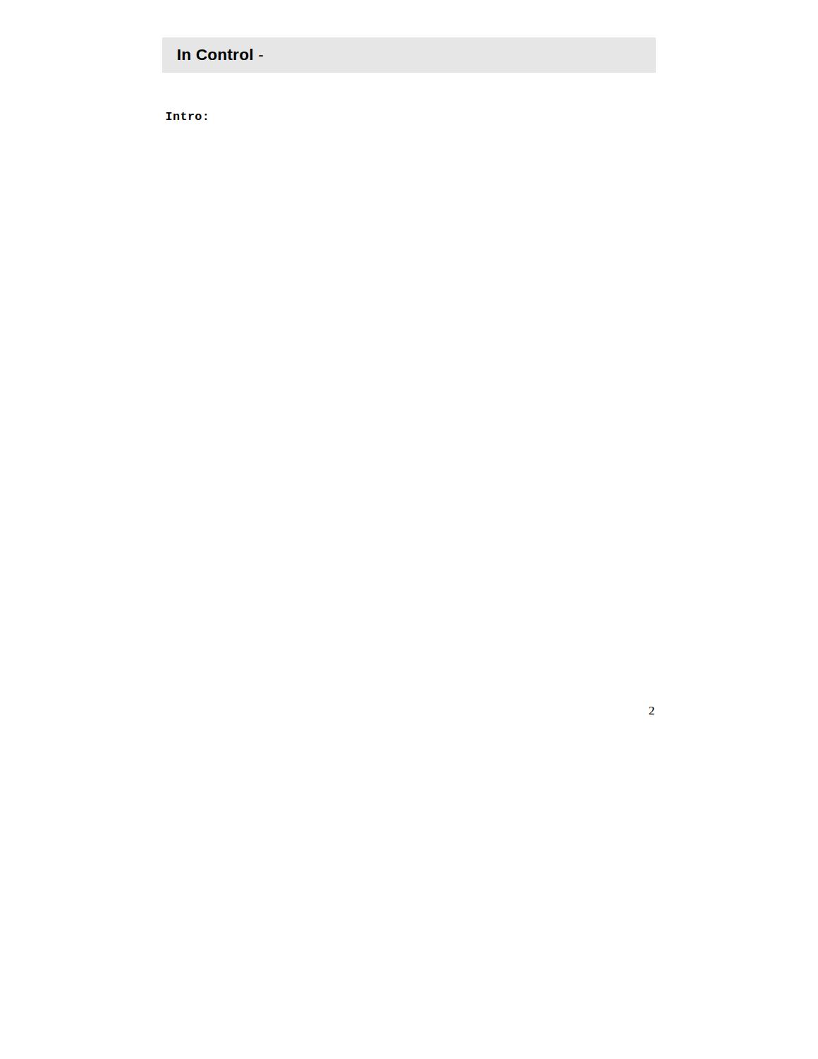In Control -
Intro:
2